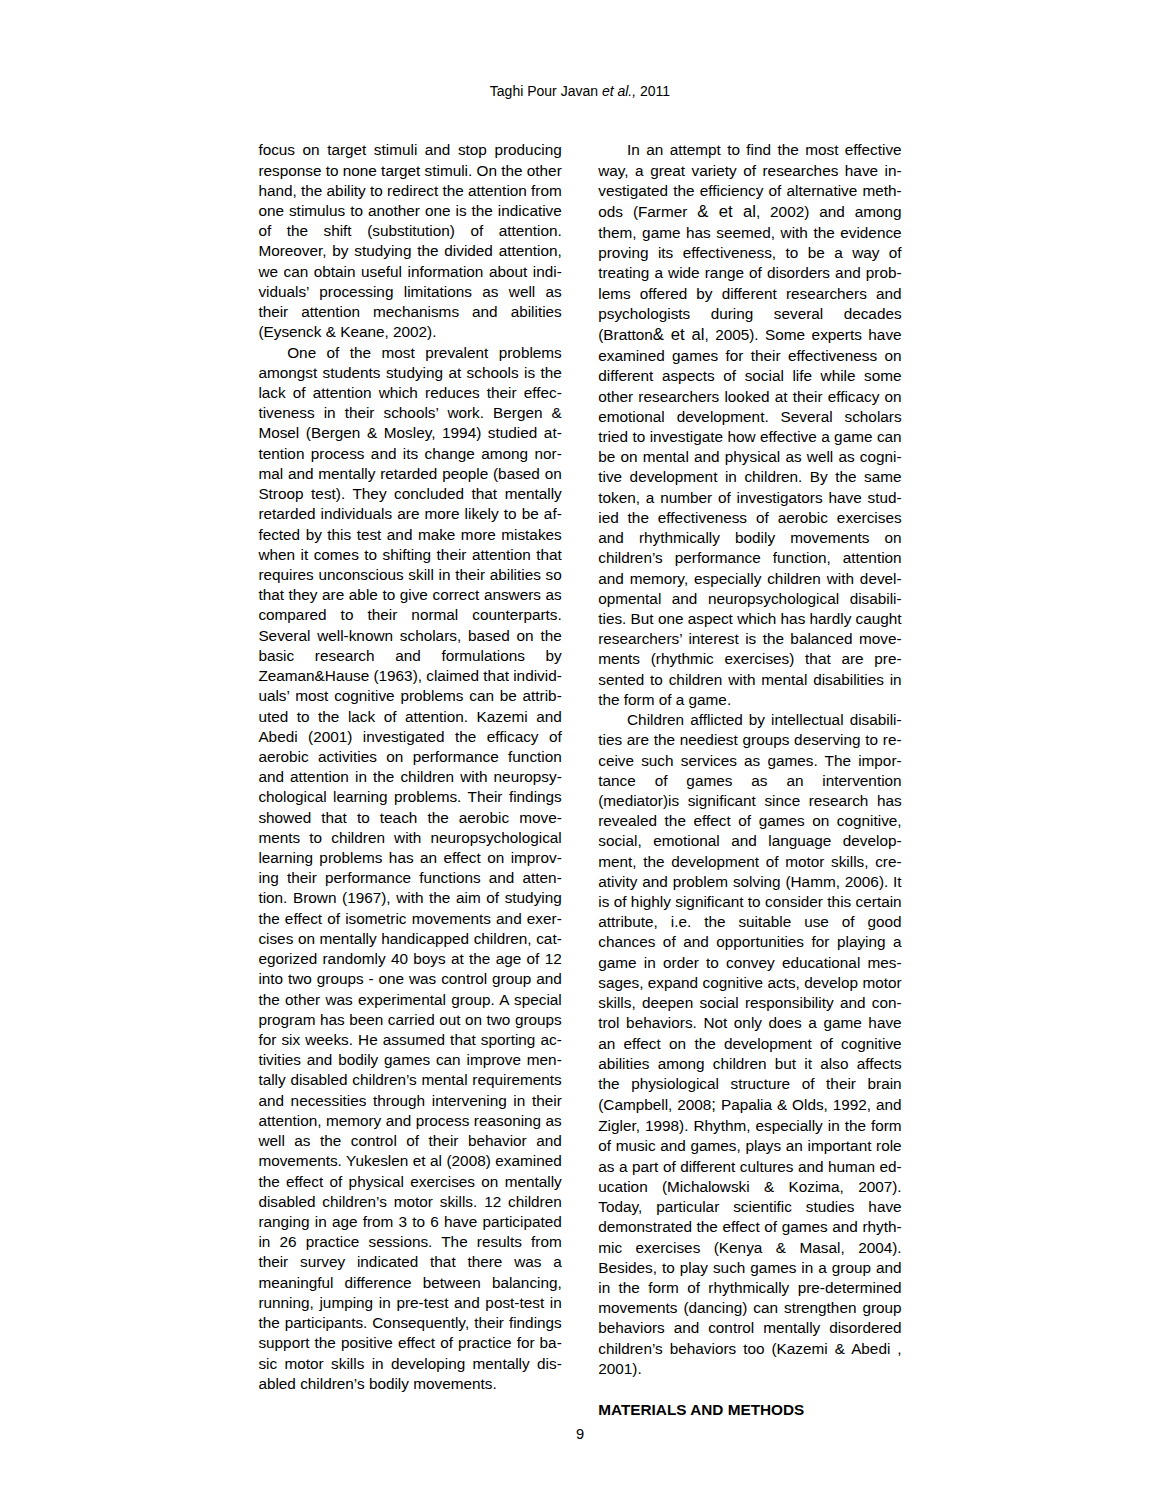Taghi Pour Javan et al., 2011
focus on target stimuli and stop producing response to none target stimuli. On the other hand, the ability to redirect the attention from one stimulus to another one is the indicative of the shift (substitution) of attention. Moreover, by studying the divided attention, we can obtain useful information about individuals’ processing limitations as well as their attention mechanisms and abilities (Eysenck & Keane, 2002).
One of the most prevalent problems amongst students studying at schools is the lack of attention which reduces their effectiveness in their schools’ work. Bergen & Mosel (Bergen & Mosley, 1994) studied attention process and its change among normal and mentally retarded people (based on Stroop test). They concluded that mentally retarded individuals are more likely to be affected by this test and make more mistakes when it comes to shifting their attention that requires unconscious skill in their abilities so that they are able to give correct answers as compared to their normal counterparts. Several well-known scholars, based on the basic research and formulations by Zeaman&Hause (1963), claimed that individuals’ most cognitive problems can be attributed to the lack of attention. Kazemi and Abedi (2001) investigated the efficacy of aerobic activities on performance function and attention in the children with neuropsychological learning problems. Their findings showed that to teach the aerobic movements to children with neuropsychological learning problems has an effect on improving their performance functions and attention. Brown (1967), with the aim of studying the effect of isometric movements and exercises on mentally handicapped children, categorized randomly 40 boys at the age of 12 into two groups - one was control group and the other was experimental group. A special program has been carried out on two groups for six weeks. He assumed that sporting activities and bodily games can improve mentally disabled children’s mental requirements and necessities through intervening in their attention, memory and process reasoning as well as the control of their behavior and movements. Yukeslen et al (2008) examined the effect of physical exercises on mentally disabled children’s motor skills. 12 children ranging in age from 3 to 6 have participated in 26 practice sessions. The results from their survey indicated that there was a meaningful difference between balancing, running, jumping in pre-test and post-test in the participants. Consequently, their findings support the positive effect of practice for basic motor skills in developing mentally disabled children’s bodily movements.
In an attempt to find the most effective way, a great variety of researches have investigated the efficiency of alternative methods (Farmer & et al, 2002) and among them, game has seemed, with the evidence proving its effectiveness, to be a way of treating a wide range of disorders and problems offered by different researchers and psychologists during several decades (Bratton& et al, 2005). Some experts have examined games for their effectiveness on different aspects of social life while some other researchers looked at their efficacy on emotional development. Several scholars tried to investigate how effective a game can be on mental and physical as well as cognitive development in children. By the same token, a number of investigators have studied the effectiveness of aerobic exercises and rhythmically bodily movements on children’s performance function, attention and memory, especially children with developmental and neuropsychological disabilities. But one aspect which has hardly caught researchers’ interest is the balanced movements (rhythmic exercises) that are presented to children with mental disabilities in the form of a game.
Children afflicted by intellectual disabilities are the neediest groups deserving to receive such services as games. The importance of games as an intervention (mediator)is significant since research has revealed the effect of games on cognitive, social, emotional and language development, the development of motor skills, creativity and problem solving (Hamm, 2006). It is of highly significant to consider this certain attribute, i.e. the suitable use of good chances of and opportunities for playing a game in order to convey educational messages, expand cognitive acts, develop motor skills, deepen social responsibility and control behaviors. Not only does a game have an effect on the development of cognitive abilities among children but it also affects the physiological structure of their brain (Campbell, 2008; Papalia & Olds, 1992, and Zigler, 1998). Rhythm, especially in the form of music and games, plays an important role as a part of different cultures and human education (Michalowski & Kozima, 2007). Today, particular scientific studies have demonstrated the effect of games and rhythmic exercises (Kenya & Masal, 2004). Besides, to play such games in a group and in the form of rhythmically pre-determined movements (dancing) can strengthen group behaviors and control mentally disordered children’s behaviors too (Kazemi & Abedi , 2001).
MATERIALS AND METHODS
9